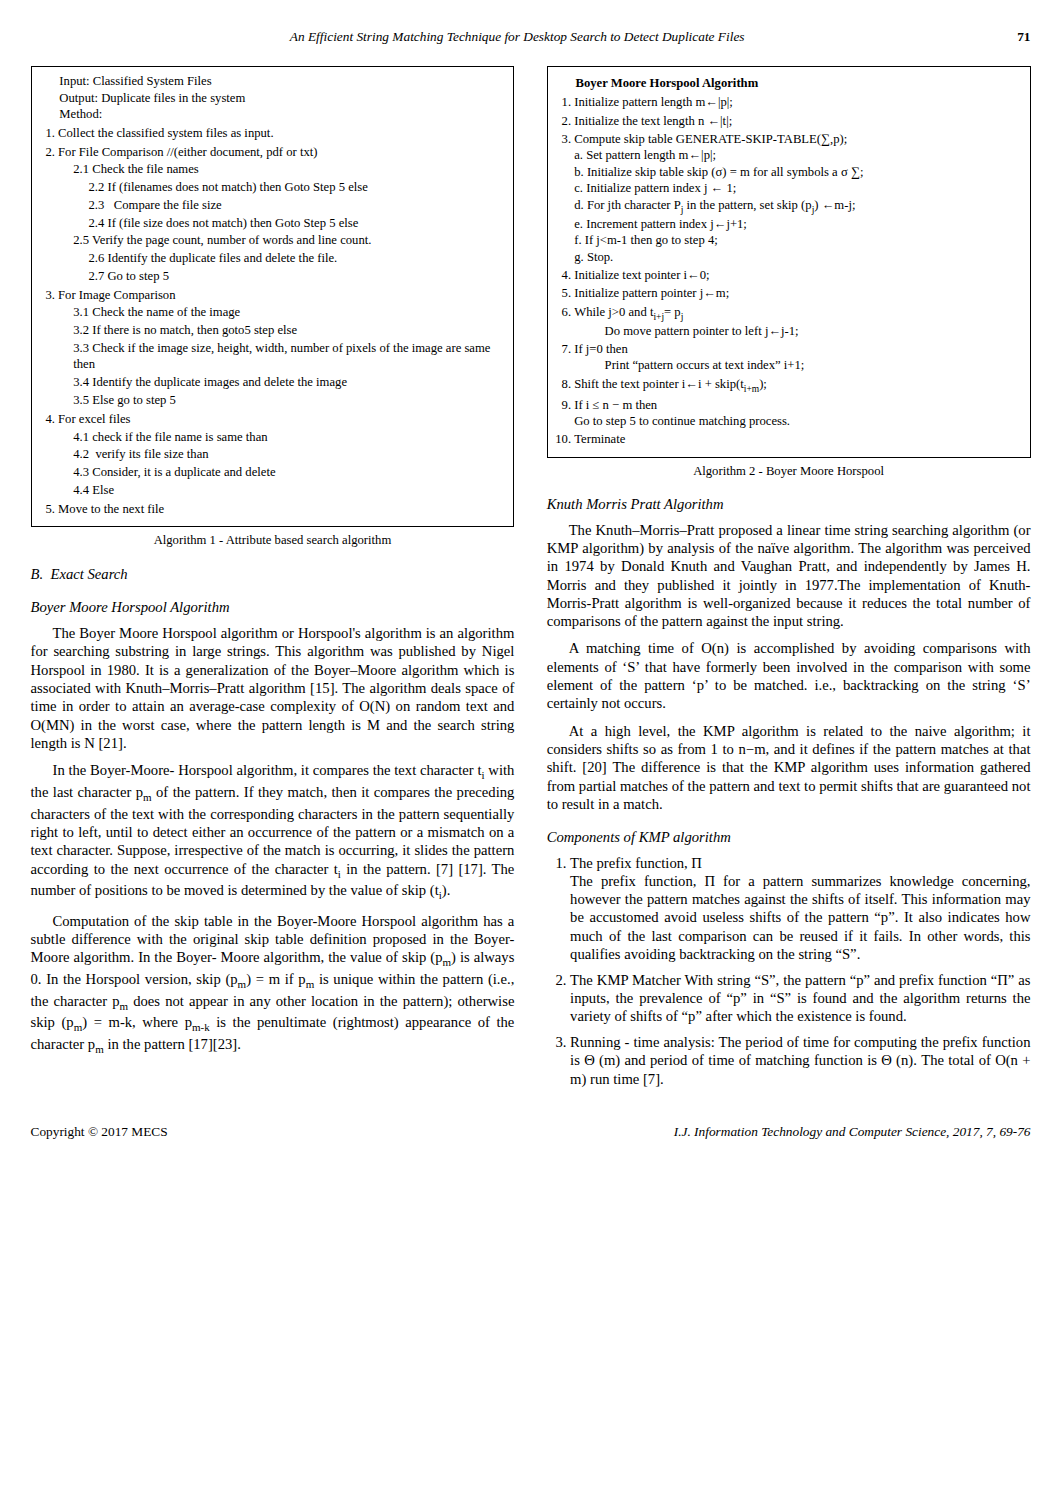An Efficient String Matching Technique for Desktop Search to Detect Duplicate Files
71
Input: Classified System Files
Output: Duplicate files in the system
Method:
Collect the classified system files as input.
For File Comparison //(either document, pdf or txt)
2.1 Check the file names
2.2 If (filenames does not match) then Goto Step 5 else
2.3 Compare the file size
2.4 If (file size does not match) then Goto Step 5 else
2.5 Verify the page count, number of words and line count.
2.6 Identify the duplicate files and delete the file.
2.7 Go to step 5
For Image Comparison
3.1 Check the name of the image
3.2 If there is no match, then goto5 step else
3.3 Check if the image size, height, width, number of pixels of the image are same then
3.4 Identify the duplicate images and delete the image
3.5 Else go to step 5
For excel files
4.1 check if the file name is same than
4.2 verify its file size than
4.3 Consider, it is a duplicate and delete
4.4 Else
Move to the next file
Algorithm 1 - Attribute based search algorithm
B. Exact Search
Boyer Moore Horspool Algorithm
The Boyer Moore Horspool algorithm or Horspool's algorithm is an algorithm for searching substring in large strings. This algorithm was published by Nigel Horspool in 1980. It is a generalization of the Boyer–Moore algorithm which is associated with Knuth–Morris–Pratt algorithm [15]. The algorithm deals space of time in order to attain an average-case complexity of O(N) on random text and O(MN) in the worst case, where the pattern length is M and the search string length is N [21].
In the Boyer-Moore- Horspool algorithm, it compares the text character ti with the last character pm of the pattern. If they match, then it compares the preceding characters of the text with the corresponding characters in the pattern sequentially right to left, until to detect either an occurrence of the pattern or a mismatch on a text character. Suppose, irrespective of the match is occurring, it slides the pattern according to the next occurrence of the character ti in the pattern. [7] [17]. The number of positions to be moved is determined by the value of skip (ti).
Computation of the skip table in the Boyer-Moore Horspool algorithm has a subtle difference with the original skip table definition proposed in the Boyer-Moore algorithm. In the Boyer- Moore algorithm, the value of skip (pm) is always 0. In the Horspool version, skip (pm) = m if pm is unique within the pattern (i.e., the character pm does not appear in any other location in the pattern); otherwise skip (pm) = m-k, where pm-k is the penultimate (rightmost) appearance of the character pm in the pattern [17][23].
Boyer Moore Horspool Algorithm
Initialize pattern length m←|p|;
Initialize the text length n ←|t|;
Compute skip table GENERATE-SKIP-TABLE(∑,p); a. Set pattern length m←|p|; b. Initialize skip table skip (σ) = m for all symbols a σ ∑; c. Initialize pattern index j ← 1; d. For jth character Pj in the pattern, set skip (pj) ←m-j; e. Increment pattern index j←j+1; f. If j<m-1 then go to step 4; g. Stop.
Initialize text pointer i←0;
Initialize pattern pointer j←m;
While j>0 and ti+j= pj Do move pattern pointer to left j←j-1;
If j=0 then Print “pattern occurs at text index” i+1;
Shift the text pointer i←i + skip(ti+m);
If i ≤ n − m then Go to step 5 to continue matching process.
Terminate
Algorithm 2 - Boyer Moore Horspool
Knuth Morris Pratt Algorithm
The Knuth–Morris–Pratt proposed a linear time string searching algorithm (or KMP algorithm) by analysis of the naïve algorithm. The algorithm was perceived in 1974 by Donald Knuth and Vaughan Pratt, and independently by James H. Morris and they published it jointly in 1977.The implementation of Knuth-Morris-Pratt algorithm is well-organized because it reduces the total number of comparisons of the pattern against the input string.
A matching time of O(n) is accomplished by avoiding comparisons with elements of ‘S’ that have formerly been involved in the comparison with some element of the pattern ‘p’ to be matched. i.e., backtracking on the string ‘S’ certainly not occurs.
At a high level, the KMP algorithm is related to the naive algorithm; it considers shifts so as from 1 to n−m, and it defines if the pattern matches at that shift. [20] The difference is that the KMP algorithm uses information gathered from partial matches of the pattern and text to permit shifts that are guaranteed not to result in a match.
Components of KMP algorithm
The prefix function, Π
The prefix function, Π for a pattern summarizes knowledge concerning, however the pattern matches against the shifts of itself. This information may be accustomed avoid useless shifts of the pattern “p”. It also indicates how much of the last comparison can be reused if it fails. In other words, this qualifies avoiding backtracking on the string “S”.
The KMP Matcher With string “S”, the pattern “p” and prefix function “Π” as inputs, the prevalence of “p” in “S” is found and the algorithm returns the variety of shifts of “p” after which the existence is found.
Running - time analysis: The period of time for computing the prefix function is Θ (m) and period of time of matching function is Θ (n). The total of O(n + m) run time [7].
Copyright © 2017 MECS
I.J. Information Technology and Computer Science, 2017, 7, 69-76